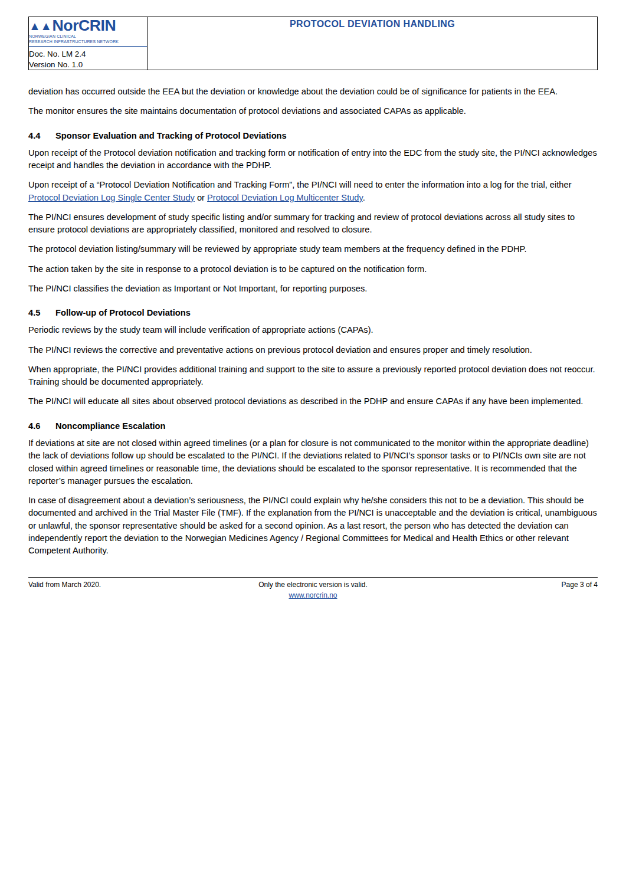| ▲▲ NorCRIN Norwegian Clinical Research Infrastructures Network Doc. No. LM 2.4 Version No. 1.0 | PROTOCOL DEVIATION HANDLING |
deviation has occurred outside the EEA but the deviation or knowledge about the deviation could be of significance for patients in the EEA.
The monitor ensures the site maintains documentation of protocol deviations and associated CAPAs as applicable.
4.4 Sponsor Evaluation and Tracking of Protocol Deviations
Upon receipt of the Protocol deviation notification and tracking form or notification of entry into the EDC from the study site, the PI/NCI acknowledges receipt and handles the deviation in accordance with the PDHP.
Upon receipt of a “Protocol Deviation Notification and Tracking Form”, the PI/NCI will need to enter the information into a log for the trial, either Protocol Deviation Log Single Center Study or Protocol Deviation Log Multicenter Study.
The PI/NCI ensures development of study specific listing and/or summary for tracking and review of protocol deviations across all study sites to ensure protocol deviations are appropriately classified, monitored and resolved to closure.
The protocol deviation listing/summary will be reviewed by appropriate study team members at the frequency defined in the PDHP.
The action taken by the site in response to a protocol deviation is to be captured on the notification form.
The PI/NCI classifies the deviation as Important or Not Important, for reporting purposes.
4.5 Follow-up of Protocol Deviations
Periodic reviews by the study team will include verification of appropriate actions (CAPAs).
The PI/NCI reviews the corrective and preventative actions on previous protocol deviation and ensures proper and timely resolution.
When appropriate, the PI/NCI provides additional training and support to the site to assure a previously reported protocol deviation does not reoccur. Training should be documented appropriately.
The PI/NCI will educate all sites about observed protocol deviations as described in the PDHP and ensure CAPAs if any have been implemented.
4.6 Noncompliance Escalation
If deviations at site are not closed within agreed timelines (or a plan for closure is not communicated to the monitor within the appropriate deadline) the lack of deviations follow up should be escalated to the PI/NCI. If the deviations related to PI/NCI’s sponsor tasks or to PI/NCIs own site are not closed within agreed timelines or reasonable time, the deviations should be escalated to the sponsor representative. It is recommended that the reporter’s manager pursues the escalation.
In case of disagreement about a deviation’s seriousness, the PI/NCI could explain why he/she considers this not to be a deviation. This should be documented and archived in the Trial Master File (TMF). If the explanation from the PI/NCI is unacceptable and the deviation is critical, unambiguous or unlawful, the sponsor representative should be asked for a second opinion. As a last resort, the person who has detected the deviation can independently report the deviation to the Norwegian Medicines Agency / Regional Committees for Medical and Health Ethics or other relevant Competent Authority.
Valid from March 2020.
Only the electronic version is valid.
www.norcrin.no
Page 3 of 4